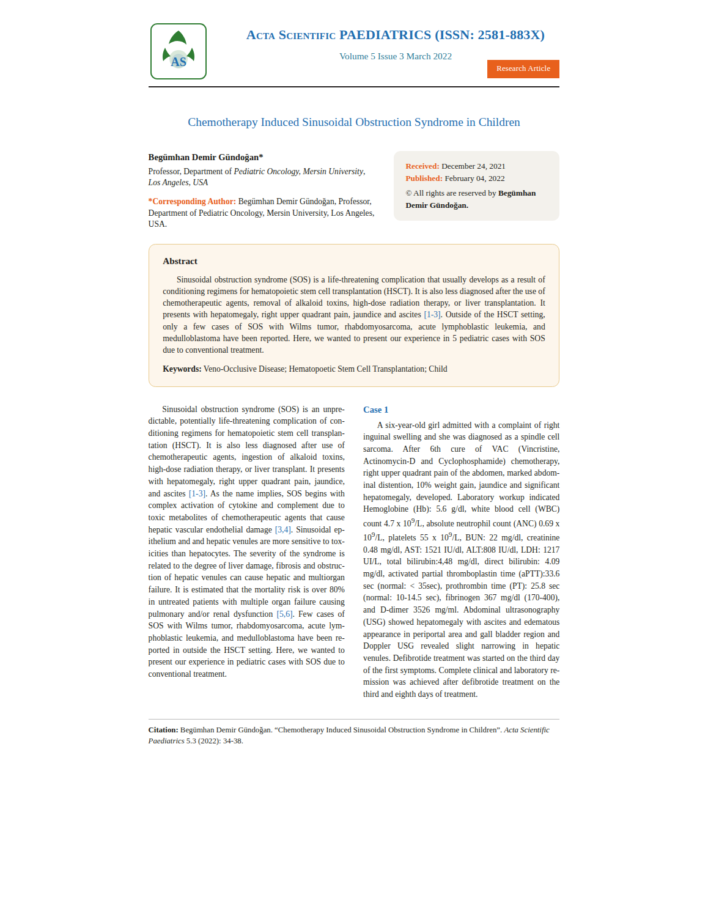AS
Acta Scientific PAEDIATRICS (ISSN: 2581-883X)
Volume 5 Issue 3 March 2022
Research Article
Chemotherapy Induced Sinusoidal Obstruction Syndrome in Children
Begümhan Demir Gündoğan*
Professor, Department of Pediatric Oncology, Mersin University, Los Angeles, USA
*Corresponding Author: Begümhan Demir Gündoğan, Professor, Department of Pediatric Oncology, Mersin University, Los Angeles, USA.
Received: December 24, 2021
Published: February 04, 2022
© All rights are reserved by Begümhan Demir Gündoğan.
Abstract
Sinusoidal obstruction syndrome (SOS) is a life-threatening complication that usually develops as a result of conditioning regimens for hematopoietic stem cell transplantation (HSCT). It is also less diagnosed after the use of chemotherapeutic agents, removal of alkaloid toxins, high-dose radiation therapy, or liver transplantation. It presents with hepatomegaly, right upper quadrant pain, jaundice and ascites [1-3]. Outside of the HSCT setting, only a few cases of SOS with Wilms tumor, rhabdomyosarcoma, acute lymphoblastic leukemia, and medulloblastoma have been reported. Here, we wanted to present our experience in 5 pediatric cases with SOS due to conventional treatment.
Keywords: Veno-Occlusive Disease; Hematopoetic Stem Cell Transplantation; Child
Sinusoidal obstruction syndrome (SOS) is an unpredictable, potentially life-threatening complication of conditioning regimens for hematopoietic stem cell transplantation (HSCT). It is also less diagnosed after use of chemotherapeutic agents, ingestion of alkaloid toxins, high-dose radiation therapy, or liver transplant. It presents with hepatomegaly, right upper quadrant pain, jaundice, and ascites [1-3]. As the name implies, SOS begins with complex activation of cytokine and complement due to toxic metabolites of chemotherapeutic agents that cause hepatic vascular endothelial damage [3,4]. Sinusoidal epithelium and and hepatic venules are more sensitive to toxicities than hepatocytes. The severity of the syndrome is related to the degree of liver damage, fibrosis and obstruction of hepatic venules can cause hepatic and multiorgan failure. It is estimated that the mortality risk is over 80% in untreated patients with multiple organ failure causing pulmonary and/or renal dysfunction [5,6]. Few cases of SOS with Wilms tumor, rhabdomyosarcoma, acute lymphoblastic leukemia, and medulloblastoma have been reported in outside the HSCT setting. Here, we wanted to present our experience in pediatric cases with SOS due to conventional treatment.
Case 1
A six-year-old girl admitted with a complaint of right inguinal swelling and she was diagnosed as a spindle cell sarcoma. After 6th cure of VAC (Vincristine, Actinomycin-D and Cyclophosphamide) chemotherapy, right upper quadrant pain of the abdomen, marked abdominal distention, 10% weight gain, jaundice and significant hepatomegaly, developed. Laboratory workup indicated Hemoglobine (Hb): 5.6 g/dl, white blood cell (WBC) count 4.7 x 109/L, absolute neutrophil count (ANC) 0.69 x 109/L, platelets 55 x 109/L, BUN: 22 mg/dl, creatinine 0.48 mg/dl, AST: 1521 IU/dl, ALT:808 IU/dl, LDH: 1217 UI/L, total bilirubin:4,48 mg/dl, direct bilirubin: 4.09 mg/dl, activated partial thromboplastin time (aPTT):33.6 sec (normal: < 35sec), prothrombin time (PT): 25.8 sec (normal: 10-14.5 sec), fibrinogen 367 mg/dl (170-400), and D-dimer 3526 mg/ml. Abdominal ultrasonography (USG) showed hepatomegaly with ascites and edematous appearance in periportal area and gall bladder region and Doppler USG revealed slight narrowing in hepatic venules. Defibrotide treatment was started on the third day of the first symptoms. Complete clinical and laboratory remission was achieved after defibrotide treatment on the third and eighth days of treatment.
Citation: Begümhan Demir Gündoğan. “Chemotherapy Induced Sinusoidal Obstruction Syndrome in Children”. Acta Scientific Paediatrics 5.3 (2022): 34-38.